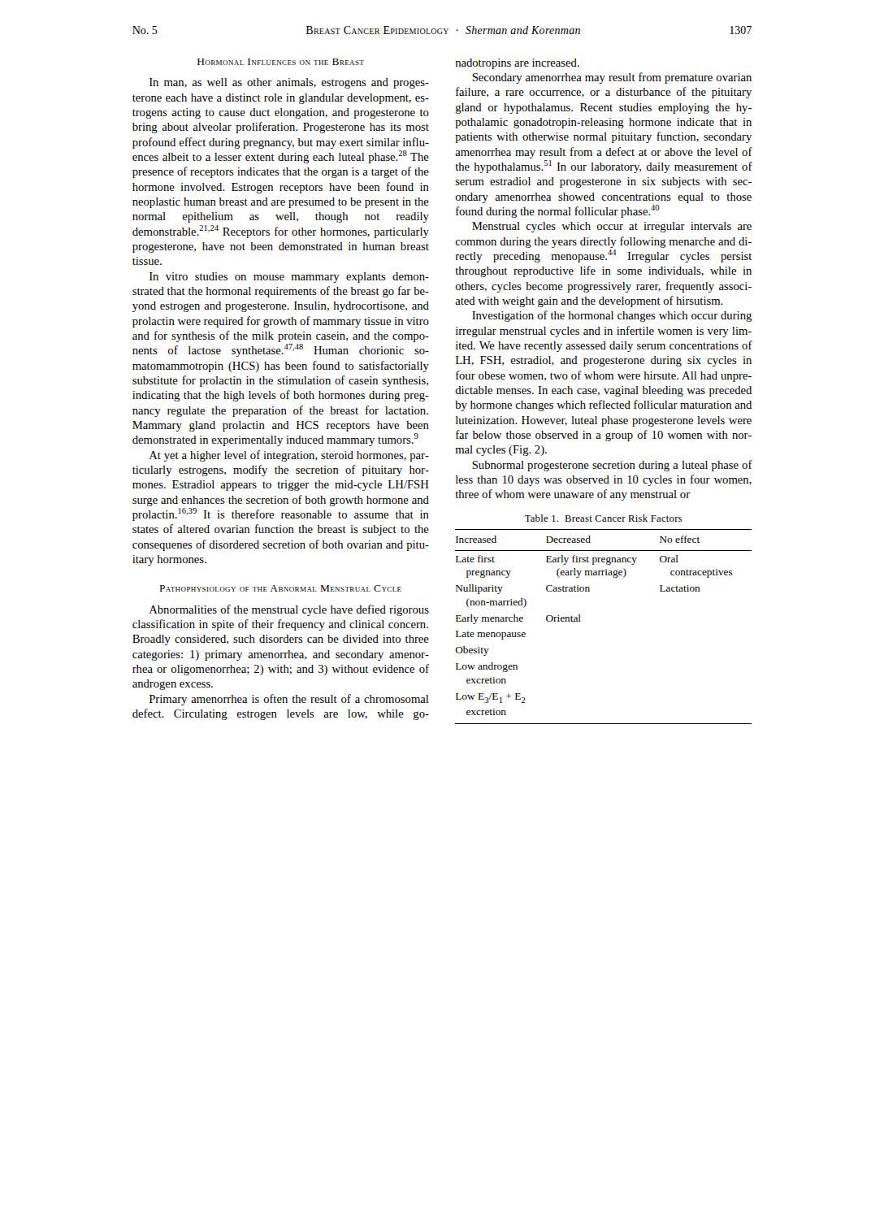No. 5 Breast Cancer Epidemiology · Sherman and Korenman 1307
Hormonal Influences on the Breast
In man, as well as other animals, estrogens and progesterone each have a distinct role in glandular development, estrogens acting to cause duct elongation, and progesterone to bring about alveolar proliferation. Progesterone has its most profound effect during pregnancy, but may exert similar influences albeit to a lesser extent during each luteal phase.28 The presence of receptors indicates that the organ is a target of the hormone involved. Estrogen receptors have been found in neoplastic human breast and are presumed to be present in the normal epithelium as well, though not readily demonstrable.21,24 Receptors for other hormones, particularly progesterone, have not been demonstrated in human breast tissue.
In vitro studies on mouse mammary explants demonstrated that the hormonal requirements of the breast go far beyond estrogen and progesterone. Insulin, hydrocortisone, and prolactin were required for growth of mammary tissue in vitro and for synthesis of the milk protein casein, and the components of lactose synthetase.47,48 Human chorionic somatomammotropin (HCS) has been found to satisfactorially substitute for prolactin in the stimulation of casein synthesis, indicating that the high levels of both hormones during pregnancy regulate the preparation of the breast for lactation. Mammary gland prolactin and HCS receptors have been demonstrated in experimentally induced mammary tumors.9
At yet a higher level of integration, steroid hormones, particularly estrogens, modify the secretion of pituitary hormones. Estradiol appears to trigger the mid-cycle LH/FSH surge and enhances the secretion of both growth hormone and prolactin.16,39 It is therefore reasonable to assume that in states of altered ovarian function the breast is subject to the consequenes of disordered secretion of both ovarian and pituitary hormones.
Pathophysiology of the Abnormal Menstrual Cycle
Abnormalities of the menstrual cycle have defied rigorous classification in spite of their frequency and clinical concern. Broadly considered, such disorders can be divided into three categories: 1) primary amenorrhea, and secondary amenorrhea or oligomenorrhea; 2) with; and 3) without evidence of androgen excess.
Primary amenorrhea is often the result of a chromosomal defect. Circulating estrogen levels are low, while gonadotropins are increased.
Secondary amenorrhea may result from premature ovarian failure, a rare occurrence, or a disturbance of the pituitary gland or hypothalamus. Recent studies employing the hypothalamic gonadotropin-releasing hormone indicate that in patients with otherwise normal pituitary function, secondary amenorrhea may result from a defect at or above the level of the hypothalamus.51 In our laboratory, daily measurement of serum estradiol and progesterone in six subjects with secondary amenorrhea showed concentrations equal to those found during the normal follicular phase.40
Menstrual cycles which occur at irregular intervals are common during the years directly following menarche and directly preceding menopause.44 Irregular cycles persist throughout reproductive life in some individuals, while in others, cycles become progressively rarer, frequently associated with weight gain and the development of hirsutism.
Investigation of the hormonal changes which occur during irregular menstrual cycles and in infertile women is very limited. We have recently assessed daily serum concentrations of LH, FSH, estradiol, and progesterone during six cycles in four obese women, two of whom were hirsute. All had unpredictable menses. In each case, vaginal bleeding was preceded by hormone changes which reflected follicular maturation and luteinization. However, luteal phase progesterone levels were far below those observed in a group of 10 women with normal cycles (Fig. 2).
Subnormal progesterone secretion during a luteal phase of less than 10 days was observed in 10 cycles in four women, three of whom were unaware of any menstrual or
Table 1. Breast Cancer Risk Factors
| Increased | Decreased | No effect |
| --- | --- | --- |
| Late first pregnancy | Early first pregnancy (early marriage) | Oral contraceptives |
| Nulliparity (non-married) | Castration | Lactation |
| Early menarche | Oriental | |
| Late menopause | | |
| Obesity | | |
| Low androgen excretion | | |
| Low E 3 /E 1 + E 2 excretion | | |